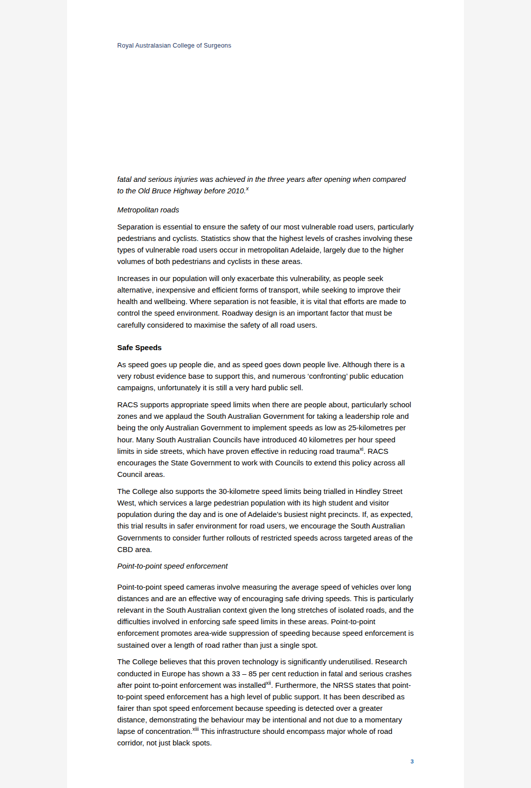Royal Australasian College of Surgeons
fatal and serious injuries was achieved in the three years after opening when compared to the Old Bruce Highway before 2010.x
Metropolitan roads
Separation is essential to ensure the safety of our most vulnerable road users, particularly pedestrians and cyclists. Statistics show that the highest levels of crashes involving these types of vulnerable road users occur in metropolitan Adelaide, largely due to the higher volumes of both pedestrians and cyclists in these areas.
Increases in our population will only exacerbate this vulnerability, as people seek alternative, inexpensive and efficient forms of transport, while seeking to improve their health and wellbeing. Where separation is not feasible, it is vital that efforts are made to control the speed environment. Roadway design is an important factor that must be carefully considered to maximise the safety of all road users.
Safe Speeds
As speed goes up people die, and as speed goes down people live. Although there is a very robust evidence base to support this, and numerous ‘confronting’ public education campaigns, unfortunately it is still a very hard public sell.
RACS supports appropriate speed limits when there are people about, particularly school zones and we applaud the South Australian Government for taking a leadership role and being the only Australian Government to implement speeds as low as 25-kilometres per hour. Many South Australian Councils have introduced 40 kilometres per hour speed limits in side streets, which have proven effective in reducing road traumaxi. RACS encourages the State Government to work with Councils to extend this policy across all Council areas.
The College also supports the 30-kilometre speed limits being trialled in Hindley Street West, which services a large pedestrian population with its high student and visitor population during the day and is one of Adelaide’s busiest night precincts. If, as expected, this trial results in safer environment for road users, we encourage the South Australian Governments to consider further rollouts of restricted speeds across targeted areas of the CBD area.
Point-to-point speed enforcement
Point-to-point speed cameras involve measuring the average speed of vehicles over long distances and are an effective way of encouraging safe driving speeds. This is particularly relevant in the South Australian context given the long stretches of isolated roads, and the difficulties involved in enforcing safe speed limits in these areas. Point-to-point enforcement promotes area-wide suppression of speeding because speed enforcement is sustained over a length of road rather than just a single spot.
The College believes that this proven technology is significantly underutilised. Research conducted in Europe has shown a 33 – 85 per cent reduction in fatal and serious crashes after point to-point enforcement was installedxii. Furthermore, the NRSS states that point-to-point speed enforcement has a high level of public support. It has been described as fairer than spot speed enforcement because speeding is detected over a greater distance, demonstrating the behaviour may be intentional and not due to a momentary lapse of concentration.xiii This infrastructure should encompass major whole of road corridor, not just black spots.
3